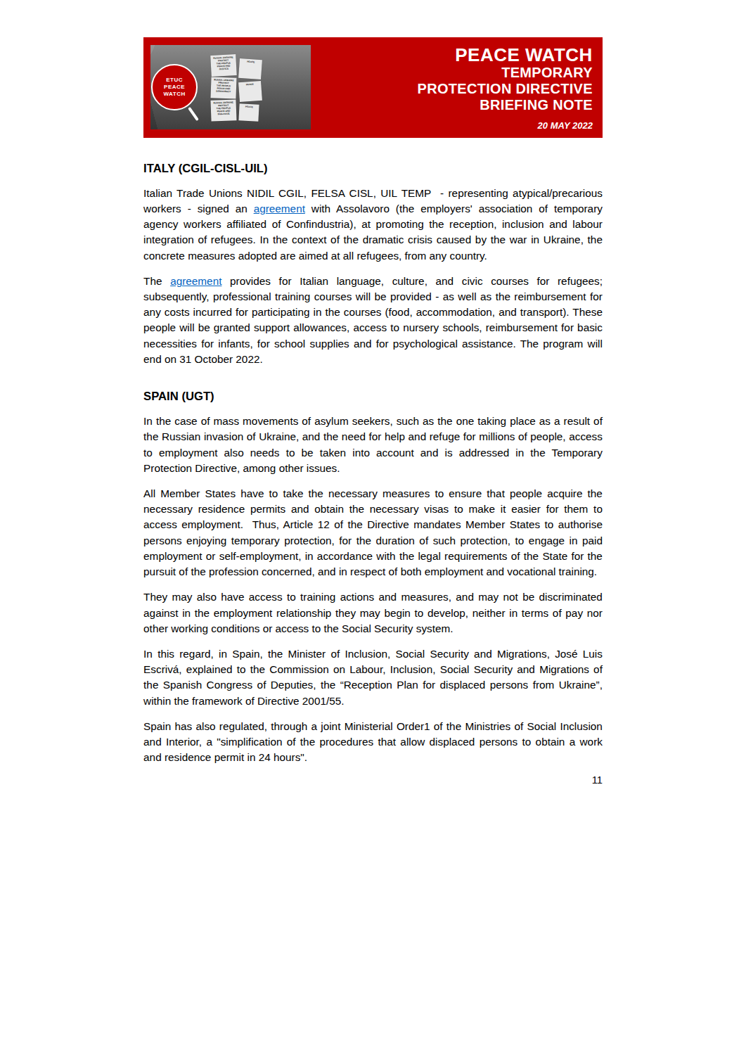RUSSIA–UKRAINE
PROTECT
THE PEOPLE
PEACE AND
JUSTICE
RUSSIA–UKRAINE
PROTECT
THE PEOPLE
PEACE AND
DEMOCRACY
RUSSIA–UKRAINE
PROTECT
THE PEOPLE
PEACE AND
DIALOGUE
PEACE
PEACE
PEACE
ETUC
PEACE
WATCH
PEACE WATCH
TEMPORARY
PROTECTION DIRECTIVE
BRIEFING NOTE
20 MAY 2022
ITALY (CGIL-CISL-UIL)
Italian Trade Unions NIDIL CGIL, FELSA CISL, UIL TEMP - representing atypical/precarious workers - signed an agreement with Assolavoro (the employers' association of temporary agency workers affiliated of Confindustria), at promoting the reception, inclusion and labour integration of refugees. In the context of the dramatic crisis caused by the war in Ukraine, the concrete measures adopted are aimed at all refugees, from any country.
The agreement provides for Italian language, culture, and civic courses for refugees; subsequently, professional training courses will be provided - as well as the reimbursement for any costs incurred for participating in the courses (food, accommodation, and transport). These people will be granted support allowances, access to nursery schools, reimbursement for basic necessities for infants, for school supplies and for psychological assistance. The program will end on 31 October 2022.
SPAIN (UGT)
In the case of mass movements of asylum seekers, such as the one taking place as a result of the Russian invasion of Ukraine, and the need for help and refuge for millions of people, access to employment also needs to be taken into account and is addressed in the Temporary Protection Directive, among other issues.
All Member States have to take the necessary measures to ensure that people acquire the necessary residence permits and obtain the necessary visas to make it easier for them to access employment. Thus, Article 12 of the Directive mandates Member States to authorise persons enjoying temporary protection, for the duration of such protection, to engage in paid employment or self-employment, in accordance with the legal requirements of the State for the pursuit of the profession concerned, and in respect of both employment and vocational training.
They may also have access to training actions and measures, and may not be discriminated against in the employment relationship they may begin to develop, neither in terms of pay nor other working conditions or access to the Social Security system.
In this regard, in Spain, the Minister of Inclusion, Social Security and Migrations, José Luis Escrivá, explained to the Commission on Labour, Inclusion, Social Security and Migrations of the Spanish Congress of Deputies, the “Reception Plan for displaced persons from Ukraine”, within the framework of Directive 2001/55.
Spain has also regulated, through a joint Ministerial Order1 of the Ministries of Social Inclusion and Interior, a "simplification of the procedures that allow displaced persons to obtain a work and residence permit in 24 hours".
11